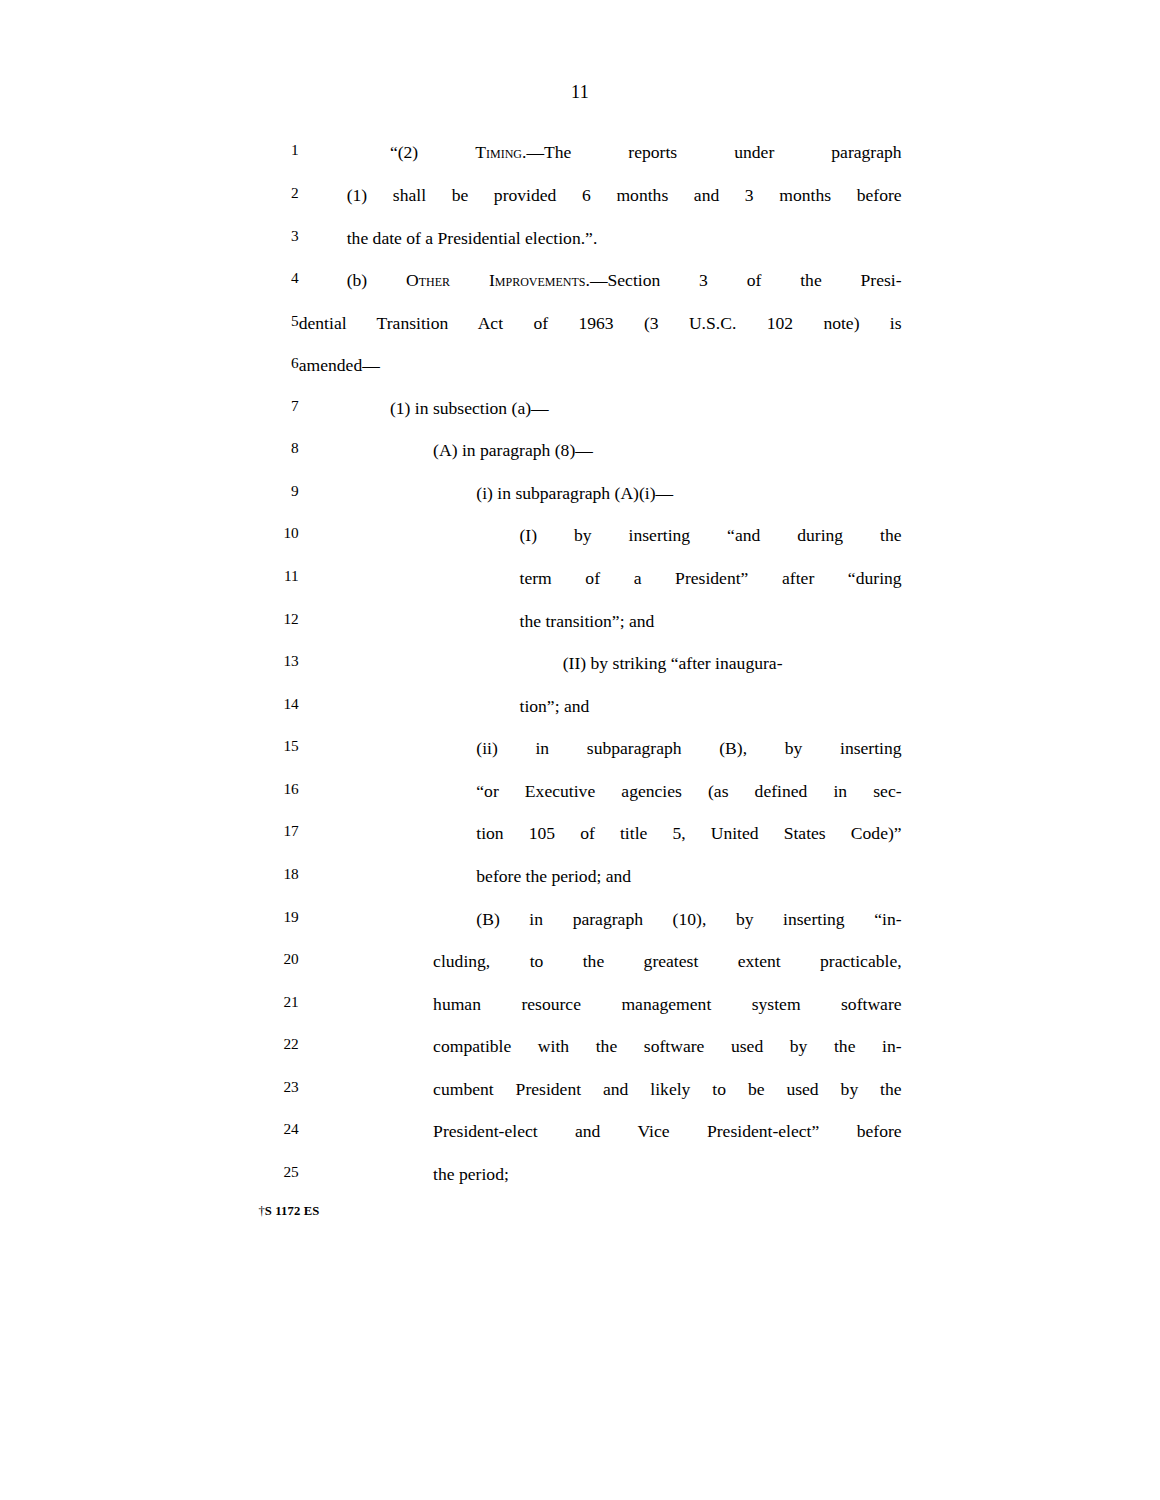11
| 1 | “(2) Timing. —The reports under paragraph |
| 2 | (1) shall be provided 6 months and 3 months before |
| 3 | the date of a Presidential election.”. |
| 4 | (b) Other Improvements. —Section 3 of the Presi- |
| 5 | dential Transition Act of 1963 (3 U.S.C. 102 note) is |
| 6 | amended— |
| 7 | (1) in subsection (a)— |
| 8 | (A) in paragraph (8)— |
| 9 | (i) in subparagraph (A)(i)— |
| 10 | (I) by inserting “and during the |
| 11 | term of a President” after “during |
| 12 | the transition”; and |
| 13 | (II) by striking “after inaugura- |
| 14 | tion”; and |
| 15 | (ii) in subparagraph (B), by inserting |
| 16 | “or Executive agencies (as defined in sec- |
| 17 | tion 105 of title 5, United States Code)” |
| 18 | before the period; and |
| 19 | (B) in paragraph (10), by inserting “in- |
| 20 | cluding, to the greatest extent practicable, |
| 21 | human resource management system software |
| 22 | compatible with the software used by the in- |
| 23 | cumbent President and likely to be used by the |
| 24 | President-elect and Vice President-elect” before |
| 25 | the period; |
†S 1172 ES